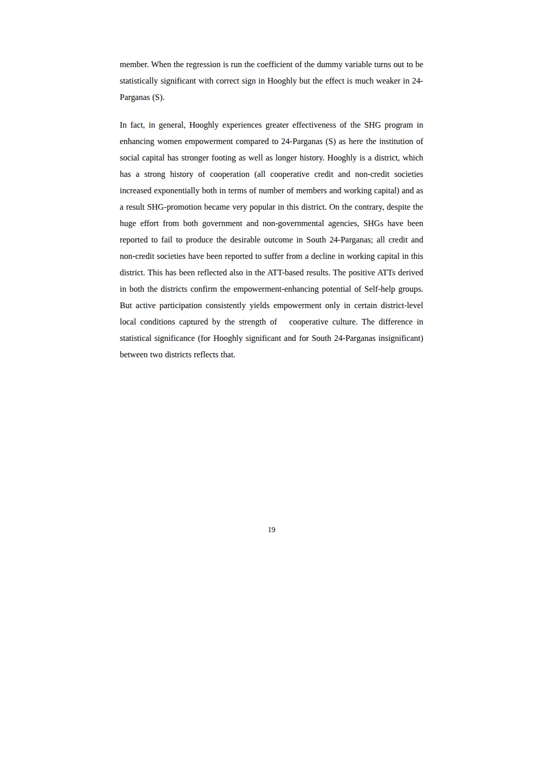member. When the regression is run the coefficient of the dummy variable turns out to be statistically significant with correct sign in Hooghly but the effect is much weaker in 24-Parganas (S).
In fact, in general, Hooghly experiences greater effectiveness of the SHG program in enhancing women empowerment compared to 24-Parganas (S) as here the institution of social capital has stronger footing as well as longer history. Hooghly is a district, which has a strong history of cooperation (all cooperative credit and non-credit societies increased exponentially both in terms of number of members and working capital) and as a result SHG-promotion became very popular in this district. On the contrary, despite the huge effort from both government and non-governmental agencies, SHGs have been reported to fail to produce the desirable outcome in South 24-Parganas; all credit and non-credit societies have been reported to suffer from a decline in working capital in this district. This has been reflected also in the ATT-based results. The positive ATTs derived in both the districts confirm the empowerment-enhancing potential of Self-help groups. But active participation consistently yields empowerment only in certain district-level local conditions captured by the strength of cooperative culture. The difference in statistical significance (for Hooghly significant and for South 24-Parganas insignificant) between two districts reflects that.
19